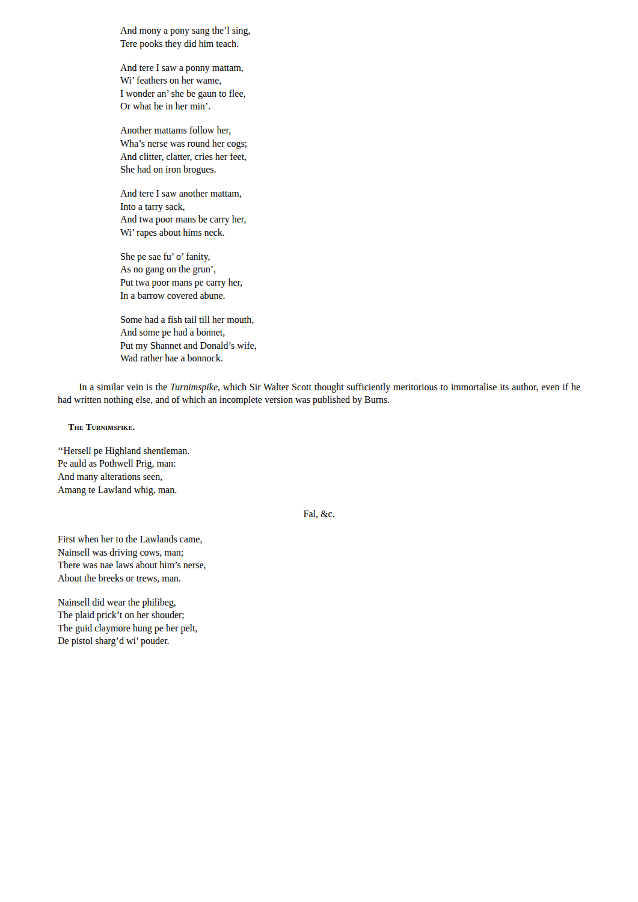And mony a pony sang the’l sing,
Tere pooks they did him teach.
And tere I saw a ponny mattam,
Wi’ feathers on her wame,
I wonder an’ she be gaun to flee,
Or what be in her min’.
Another mattams follow her,
Wha’s nerse was round her cogs;
And clitter, clatter, cries her feet,
She had on iron brogues.
And tere I saw another mattam,
Into a tarry sack,
And twa poor mans be carry her,
Wi’ rapes about hims neck.
She pe sae fu’ o’ fanity,
As no gang on the grun’,
Put twa poor mans pe carry her,
In a barrow covered abune.
Some had a fish tail till her mouth,
And some pe had a bonnet,
Put my Shannet and Donald’s wife,
Wad rather hae a bonnock.
In a similar vein is the Turnimspike, which Sir Walter Scott thought sufficiently meritorious to immortalise its author, even if he had written nothing else, and of which an incomplete version was published by Burns.
The Turnimspike.
‘‘Hersell pe Highland shentleman.
Pe auld as Pothwell Prig, man:
And many alterations seen,
Amang te Lawland whig, man.
Fal, &c.
First when her to the Lawlands came,
Nainsell was driving cows, man;
There was nae laws about him’s nerse,
About the breeks or trews, man.
Nainsell did wear the philibeg,
The plaid prick’t on her shouder;
The guid claymore hung pe her pelt,
De pistol sharg’d wi’ pouder.